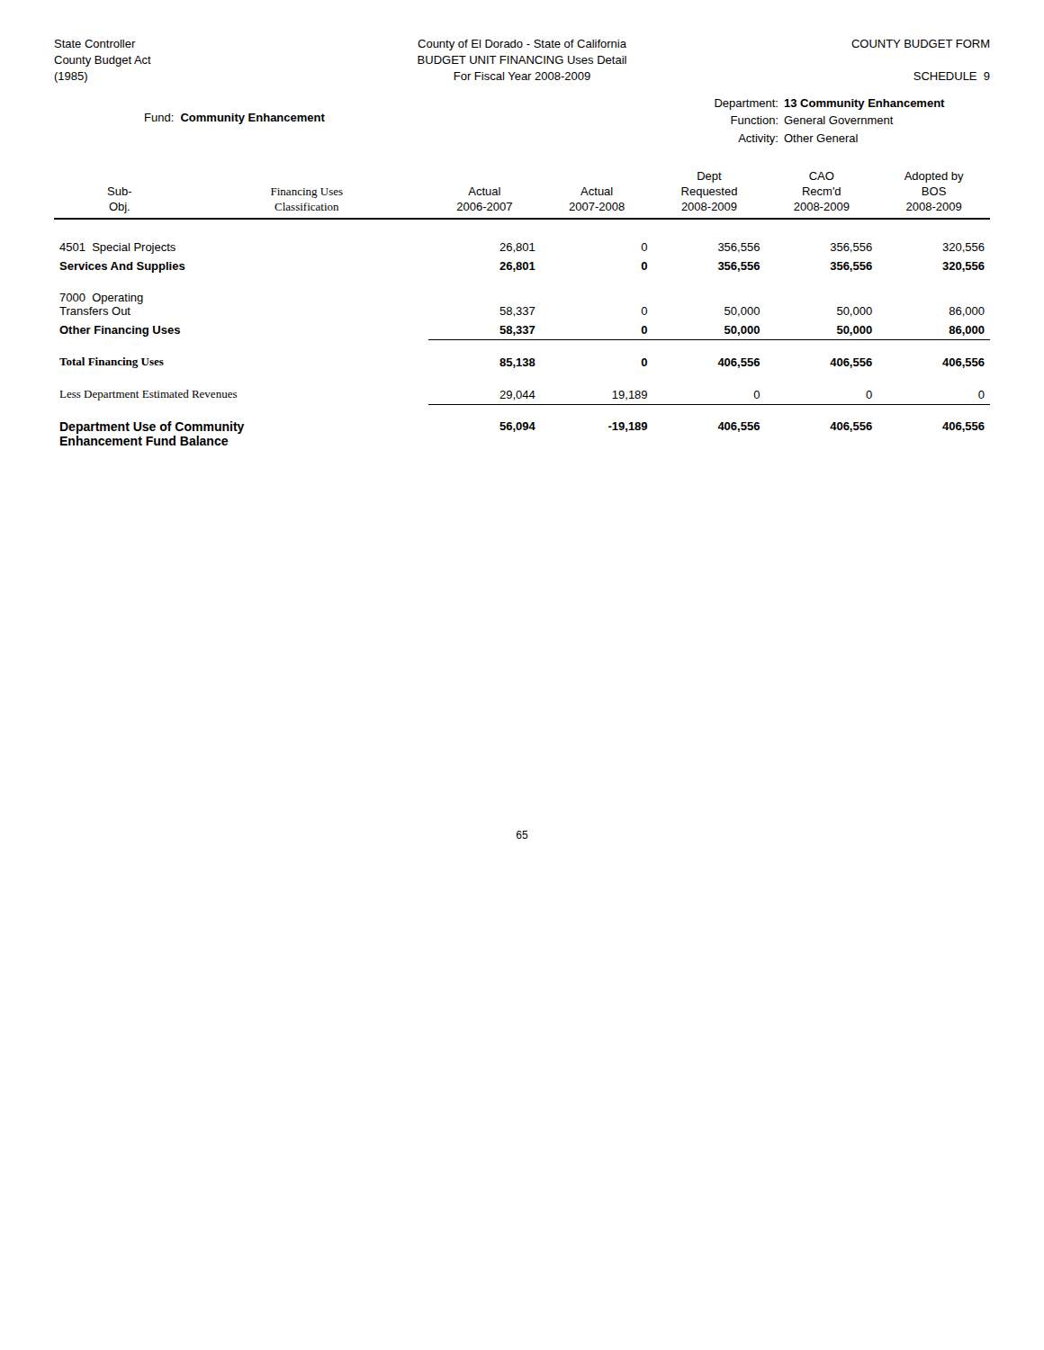State Controller
County Budget Act
(1985)
County of El Dorado - State of California
BUDGET UNIT FINANCING Uses Detail
For Fiscal Year 2008-2009
COUNTY BUDGET FORM
SCHEDULE 9
Fund: Community Enhancement
Department:
13 Community Enhancement
Function:
General Government
Activity:
Other General
| Sub- Obj. | Financing Uses Classification | Actual 2006-2007 | Actual 2007-2008 | Dept Requested 2008-2009 | CAO Recm'd 2008-2009 | Adopted by BOS 2008-2009 |
| --- | --- | --- | --- | --- | --- | --- |
| 4501 Special Projects | | 26,801 | 0 | 356,556 | 356,556 | 320,556 |
| Services And Supplies | 26,801 | 0 | 356,556 | 356,556 | 320,556 |
| 7000 Operating Transfers Out | | 58,337 | 0 | 50,000 | 50,000 | 86,000 |
| Other Financing Uses | 58,337 | 0 | 50,000 | 50,000 | 86,000 |
| Total Financing Uses | 85,138 | 0 | 406,556 | 406,556 | 406,556 |
| Less Department Estimated Revenues | 29,044 | 19,189 | 0 | 0 | 0 |
| Department Use of Community Enhancement Fund Balance | 56,094 | -19,189 | 406,556 | 406,556 | 406,556 |
65